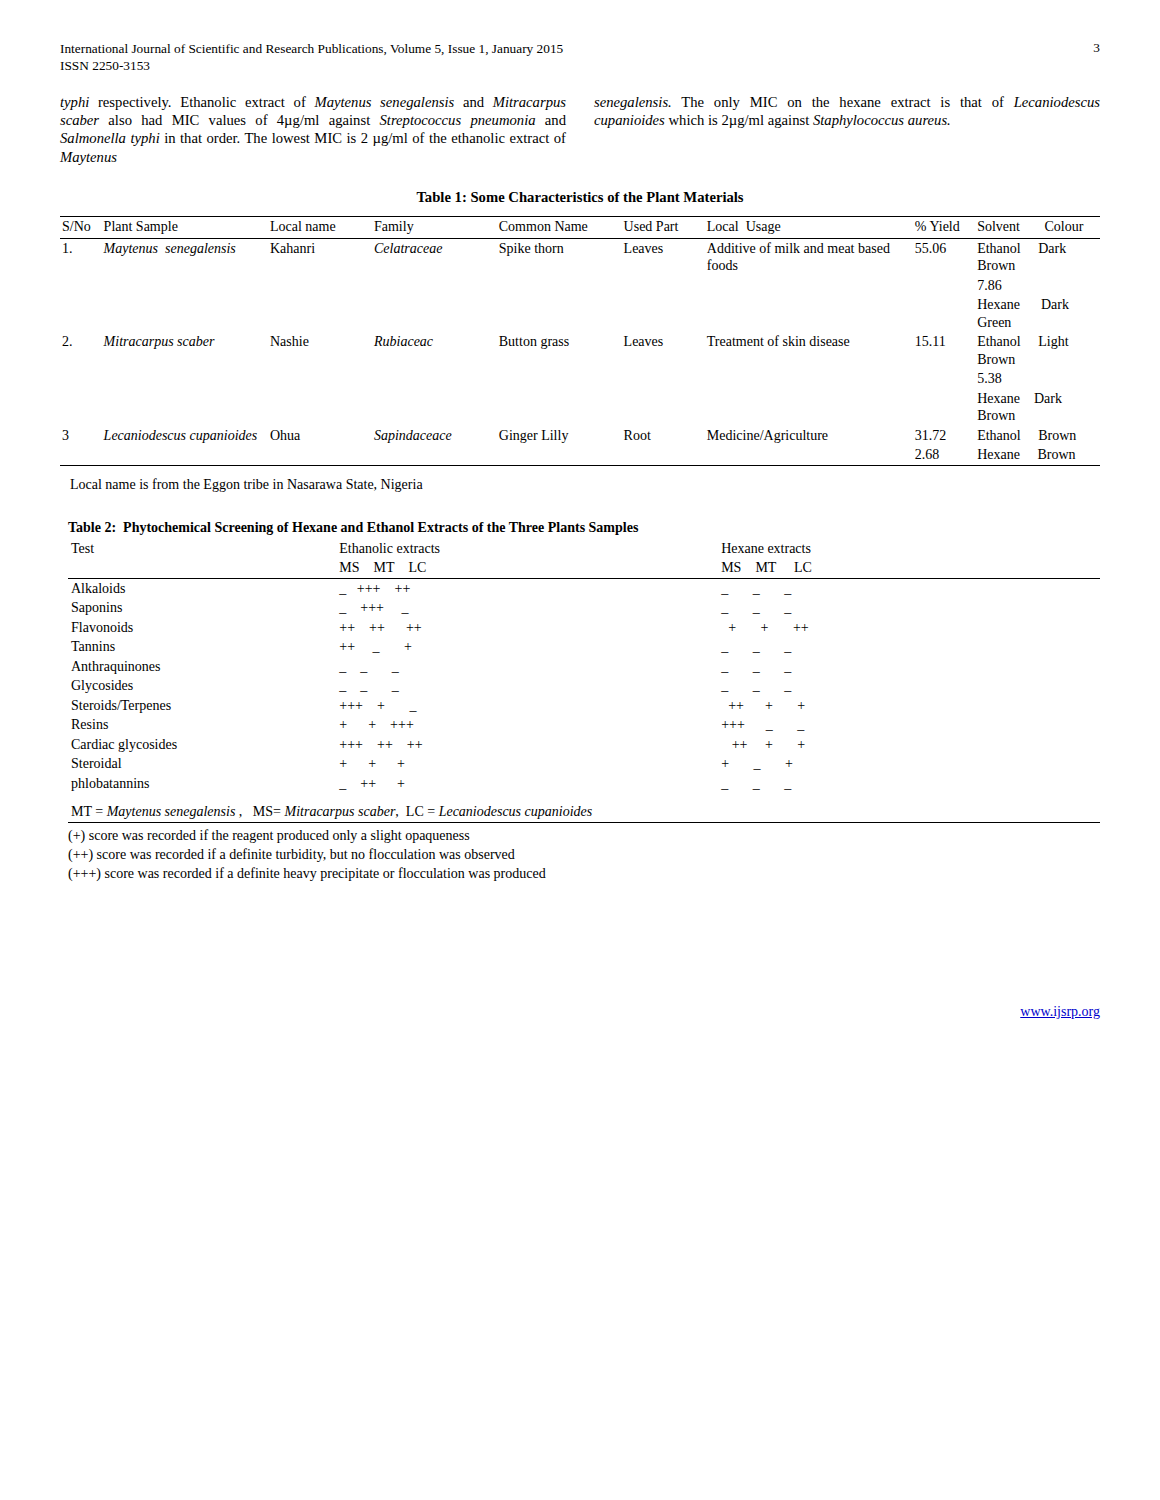International Journal of Scientific and Research Publications, Volume 5, Issue 1, January 2015
ISSN 2250-3153
3
typhi respectively. Ethanolic extract of Maytenus senegalensis and Mitracarpus scaber also had MIC values of 4µg/ml against Streptococcus pneumonia and Salmonella typhi in that order. The lowest MIC is 2 µg/ml of the ethanolic extract of Maytenus
senegalensis. The only MIC on the hexane extract is that of Lecaniodescus cupanioides which is 2µg/ml against Staphylococcus aureus.
Table 1: Some Characteristics of the Plant Materials
| S/No | Plant Sample | Local name | Family | Common Name | Used Part | Local Usage | % Yield | Solvent Colour |
| 1. | Maytenus senegalensis | Kahanri | Celatraceae | Spike thorn | Leaves | Additive of milk and meat based foods | 55.06 | Ethanol Dark Brown |
| | | | | | | | | 7.86 |
| | | | | | | | | Hexane Dark Green |
| 2. | Mitracarpus scaber | Nashie | Rubiaceac | Button grass | Leaves | Treatment of skin disease | 15.11 | Ethanol Light Brown |
| | | | | | | | | 5.38 |
| | | | | | | | | Hexane Dark Brown |
| 3 | Lecaniodescus cupanioides | Ohua | Sapindaceace | Ginger Lilly | Root | Medicine/Agriculture | 31.72 | Ethanol Brown |
| | | | | | | | 2.68 | Hexane Brown |
Local name is from the Eggon tribe in Nasarawa State, Nigeria
Table 2: Phytochemical Screening of Hexane and Ethanol Extracts of the Three Plants Samples
| Test | Ethanolic extracts | Hexane extracts |
| | MS MT LC | MS MT LC |
| Alkaloids | _ +++ ++ | _ _ _ |
| Saponins | _ +++ _ | _ _ _ |
| Flavonoids | ++ ++ ++ | + + ++ |
| Tannins | ++ _ + | _ _ _ |
| Anthraquinones | _ _ _ | _ _ _ |
| Glycosides | _ _ _ | _ _ _ |
| Steroids/Terpenes | +++ + _ | ++ + + |
| Resins | + + +++ | +++ _ _ |
| Cardiac glycosides | +++ ++ ++ | ++ + + |
| Steroidal | + + + | + _ + |
| phlobatannins | _ ++ + | _ _ _ |
| MT = Maytenus senegalensis , MS= Mitracarpus scaber , LC = Lecaniodescus cupanioides |
(+) score was recorded if the reagent produced only a slight opaqueness
(++) score was recorded if a definite turbidity, but no flocculation was observed
(+++) score was recorded if a definite heavy precipitate or flocculation was produced
www.ijsrp.org